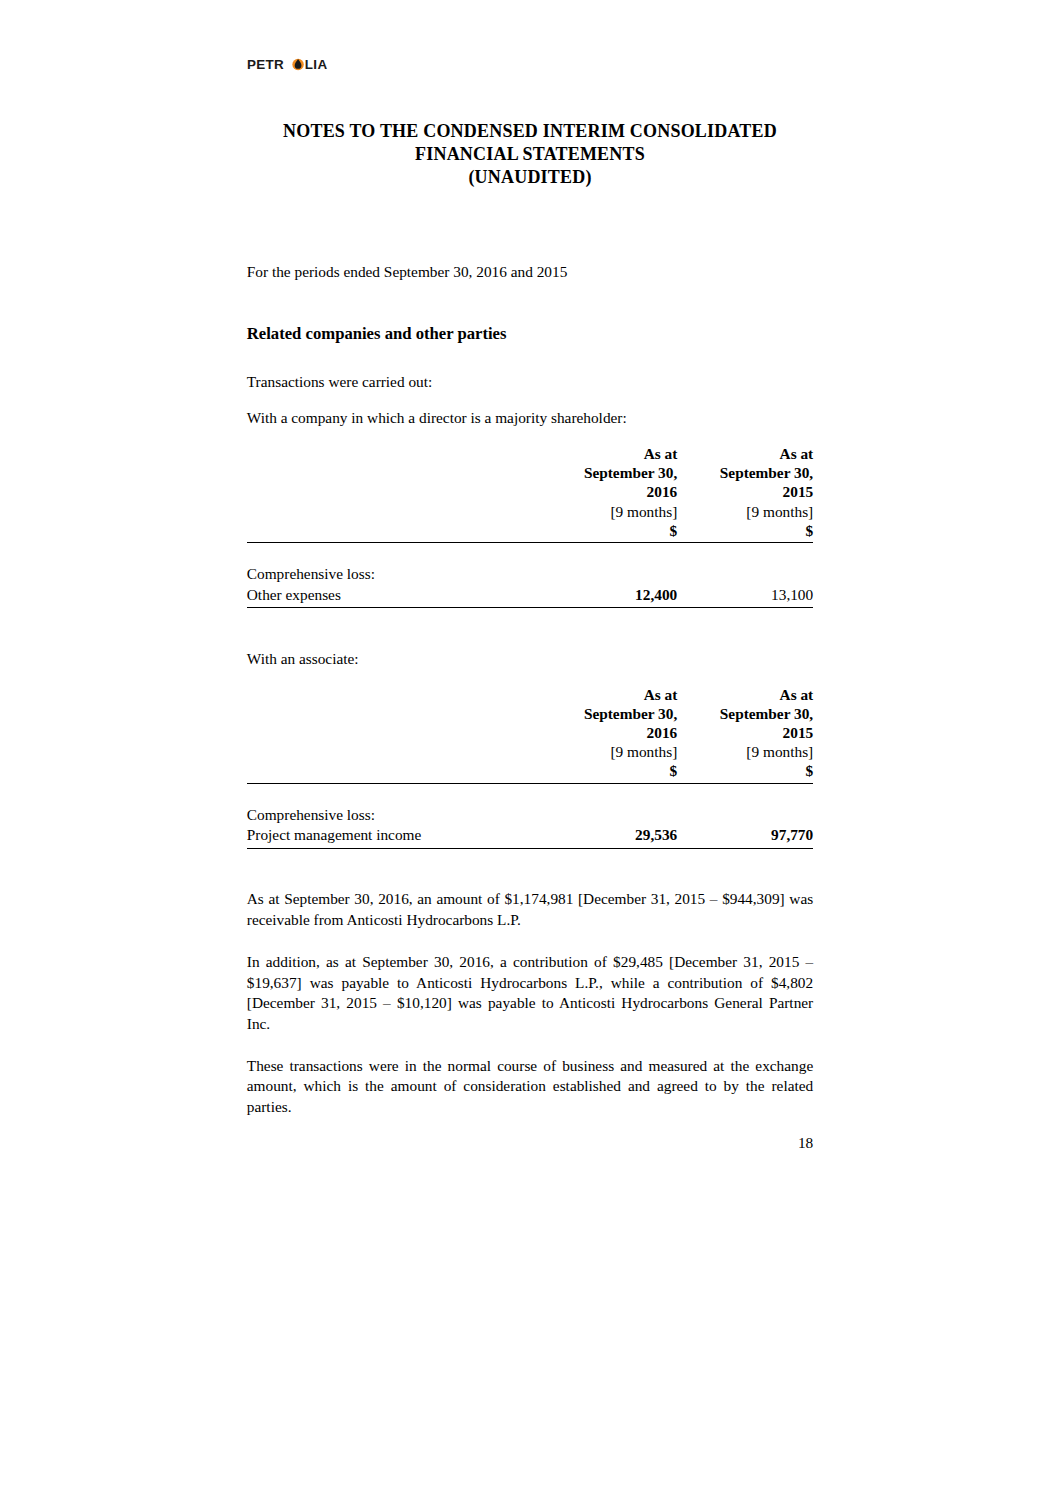PETR LIA
NOTES TO THE CONDENSED INTERIM CONSOLIDATED
FINANCIAL STATEMENTS
(UNAUDITED)
For the periods ended September 30, 2016 and 2015
Related companies and other parties
Transactions were carried out:
With a company in which a director is a majority shareholder:
| | As at | As at |
| | September 30, | September 30, |
| | 2016 | 2015 |
| | [9 months] | [9 months] |
| | $ | $ |
| Comprehensive loss: | | |
| Other expenses | 12,400 | 13,100 |
With an associate:
| | As at | As at |
| | September 30, | September 30, |
| | 2016 | 2015 |
| | [9 months] | [9 months] |
| | $ | $ |
| Comprehensive loss: | | |
| Project management income | 29,536 | 97,770 |
As at September 30, 2016, an amount of $1,174,981 [December 31, 2015 – $944,309] was receivable from Anticosti Hydrocarbons L.P.
In addition, as at September 30, 2016, a contribution of $29,485 [December 31, 2015 – $19,637] was payable to Anticosti Hydrocarbons L.P., while a contribution of $4,802 [December 31, 2015 – $10,120] was payable to Anticosti Hydrocarbons General Partner Inc.
These transactions were in the normal course of business and measured at the exchange amount, which is the amount of consideration established and agreed to by the related parties.
18